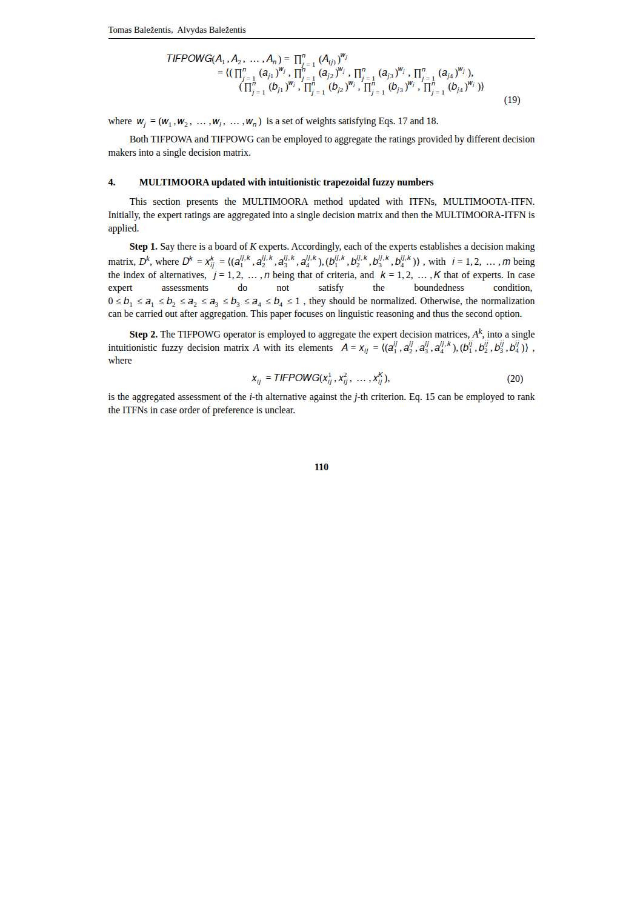Tomas Baležentis, Alvydas Baležentis
TIFPOWG (A1, A2,…, An) = ∏ j=1 n (A(j)) wj
= ⟨ ( ∏j=1n (aj1)wj , ∏j=1n (aj2)wj , ∏j=1n (aj3)wj , ∏j=1n (aj4)wj ) ,
( ∏j=1n (bj1)wj , ∏j=1n (bj2)wj , ∏j=1n (bj3)wj , ∏j=1n (bj4)wj ) ⟩
(19)
where wj= (w1, w2,…, wl,…, wn) is a set of weights satisfying Eqs. 17 and 18.
Both TIFPOWA and TIFPOWG can be employed to aggregate the ratings provided by different decision makers into a single decision matrix.
4.
MULTIMOORA updated with intuitionistic trapezoidal fuzzy numbers
This section presents the MULTIMOORA method updated with ITFNs, MULTIMOOTA-ITFN. Initially, the expert ratings are aggregated into a single decision matrix and then the MULTIMOORA-ITFN is applied.
Step 1. Say there is a board of K experts. Accordingly, each of the experts establishes a decision making matrix, Dk, where Dk= xijk = ⟨ ( a1ij,k, a2ij,k, a3ij,k, a4ij,k ) , ( b1ij,k, b2ij,k, b3ij,k, b4ij,k ) ⟩ , with i=1,2,…,m being the index of alternatives, j=1,2,…,n being that of criteria, and k=1,2,…,K that of experts. In case expert assessments do not satisfy the boundedness condition, 0≤b1≤ a1≤ b2≤ a2≤ a3≤ b3≤ a4≤ b4≤1 , they should be normalized. Otherwise, the normalization can be carried out after aggregation. This paper focuses on linguistic reasoning and thus the second option.
Step 2. The TIFPOWG operator is employed to aggregate the expert decision matrices, Ak, into a single intuitionistic fuzzy decision matrix A with its elements A=xij = ⟨ ( a1ij, a2ij, a3ij, a4ij,k ) , ( b1ij, b2ij, b3ij, b4ij ) ⟩ , where
xij = TIFPOWG ( xij1, xij2, …, xijK ) , (20)
is the aggregated assessment of the i-th alternative against the j-th criterion. Eq. 15 can be employed to rank the ITFNs in case order of preference is unclear.
110